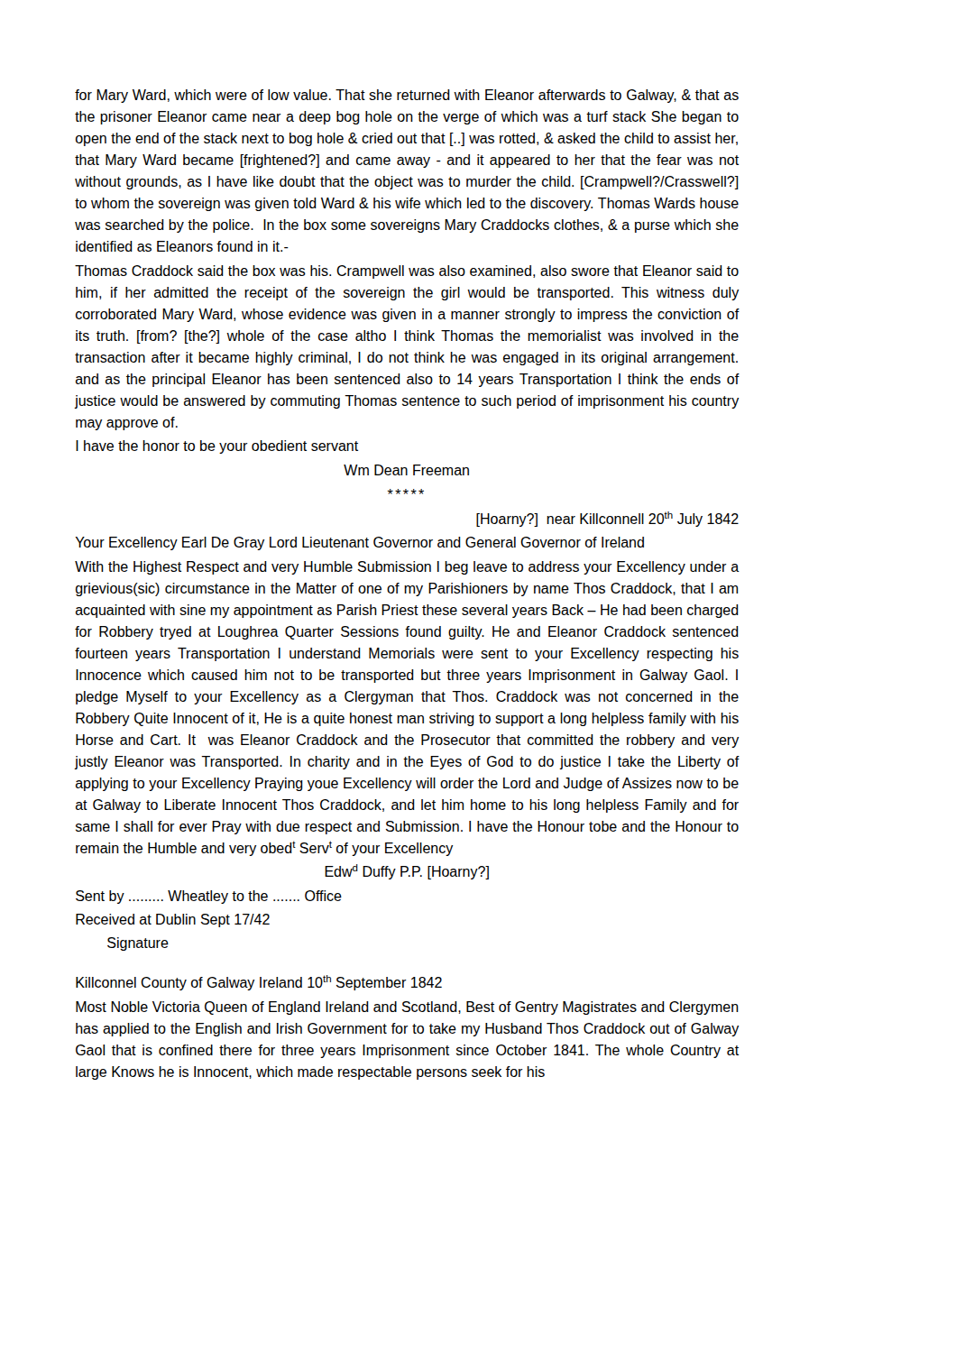for Mary Ward, which were of low value. That she returned with Eleanor afterwards to Galway, & that as the prisoner Eleanor came near a deep bog hole on the verge of which was a turf stack She began to open the end of the stack next to bog hole & cried out that [..] was rotted, & asked the child to assist her, that Mary Ward became [frightened?] and came away - and it appeared to her that the fear was not without grounds, as I have like doubt that the object was to murder the child. [Crampwell?/Crasswell?] to whom the sovereign was given told Ward & his wife which led to the discovery. Thomas Wards house was searched by the police. In the box some sovereigns Mary Craddocks clothes, & a purse which she identified as Eleanors found in it.-
Thomas Craddock said the box was his. Crampwell was also examined, also swore that Eleanor said to him, if her admitted the receipt of the sovereign the girl would be transported. This witness duly corroborated Mary Ward, whose evidence was given in a manner strongly to impress the conviction of its truth. [from? [the?] whole of the case altho I think Thomas the memorialist was involved in the transaction after it became highly criminal, I do not think he was engaged in its original arrangement. and as the principal Eleanor has been sentenced also to 14 years Transportation I think the ends of justice would be answered by commuting Thomas sentence to such period of imprisonment his country may approve of.
I have the honor to be your obedient servant
Wm Dean Freeman
*****
[Hoarny?] near Killconnell 20th July 1842
Your Excellency Earl De Gray Lord Lieutenant Governor and General Governor of Ireland
With the Highest Respect and very Humble Submission I beg leave to address your Excellency under a grievious(sic) circumstance in the Matter of one of my Parishioners by name Thos Craddock, that I am acquainted with sine my appointment as Parish Priest these several years Back – He had been charged for Robbery tryed at Loughrea Quarter Sessions found guilty. He and Eleanor Craddock sentenced fourteen years Transportation I understand Memorials were sent to your Excellency respecting his Innocence which caused him not to be transported but three years Imprisonment in Galway Gaol. I pledge Myself to your Excellency as a Clergyman that Thos. Craddock was not concerned in the Robbery Quite Innocent of it, He is a quite honest man striving to support a long helpless family with his Horse and Cart. It was Eleanor Craddock and the Prosecutor that committed the robbery and very justly Eleanor was Transported. In charity and in the Eyes of God to do justice I take the Liberty of applying to your Excellency Praying youe Excellency will order the Lord and Judge of Assizes now to be at Galway to Liberate Innocent Thos Craddock, and let him home to his long helpless Family and for same I shall for ever Pray with due respect and Submission. I have the Honour tobe and the Honour to remain the Humble and very obedt Servt of your Excellency
Edwd Duffy P.P. [Hoarny?]
Sent by ......... Wheatley to the ....... Office
Received at Dublin Sept 17/42
Signature
Killconnel County of Galway Ireland 10th September 1842
Most Noble Victoria Queen of England Ireland and Scotland, Best of Gentry Magistrates and Clergymen has applied to the English and Irish Government for to take my Husband Thos Craddock out of Galway Gaol that is confined there for three years Imprisonment since October 1841. The whole Country at large Knows he is Innocent, which made respectable persons seek for his